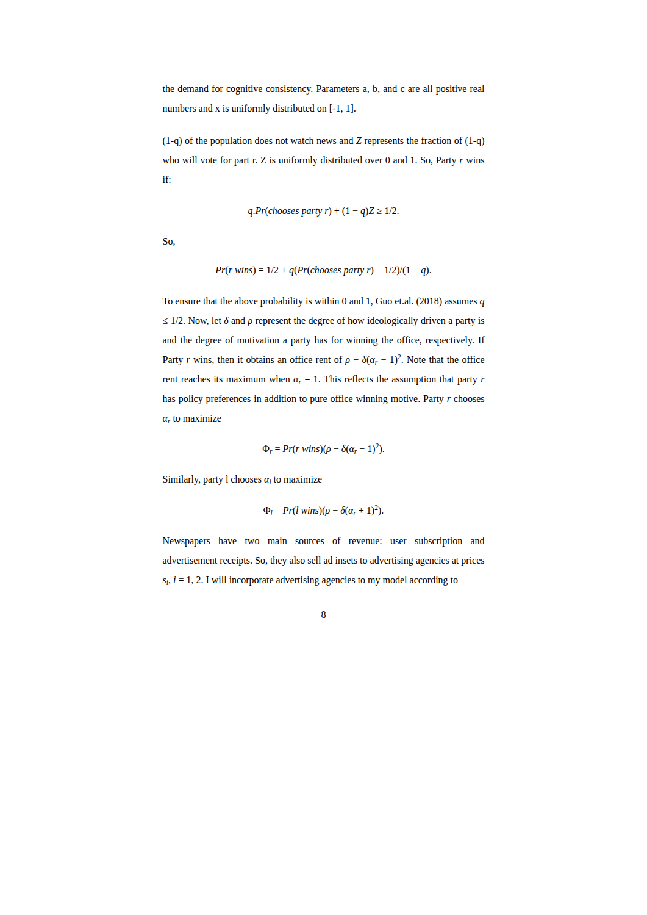the demand for cognitive consistency. Parameters a, b, and c are all positive real numbers and x is uniformly distributed on [-1, 1].
(1-q) of the population does not watch news and Z represents the fraction of (1-q) who will vote for part r. Z is uniformly distributed over 0 and 1. So, Party r wins if:
q.Pr(chooses party r) + (1 − q)Z ≥ 1/2.
So,
Pr(r wins) = 1/2 + q(Pr(chooses party r) − 1/2)/(1 − q).
To ensure that the above probability is within 0 and 1, Guo et.al. (2018) assumes q ≤ 1/2. Now, let δ and ρ represent the degree of how ideologically driven a party is and the degree of motivation a party has for winning the office, respectively. If Party r wins, then it obtains an office rent of ρ − δ(αr − 1)2. Note that the office rent reaches its maximum when αr = 1. This reflects the assumption that party r has policy preferences in addition to pure office winning motive. Party r chooses αr to maximize
Φr = Pr(r wins)(ρ − δ(αr − 1)2).
Similarly, party l chooses αl to maximize
Φl = Pr(l wins)(ρ − δ(αr + 1)2).
Newspapers have two main sources of revenue: user subscription and advertisement receipts. So, they also sell ad insets to advertising agencies at prices si, i = 1, 2. I will incorporate advertising agencies to my model according to
8